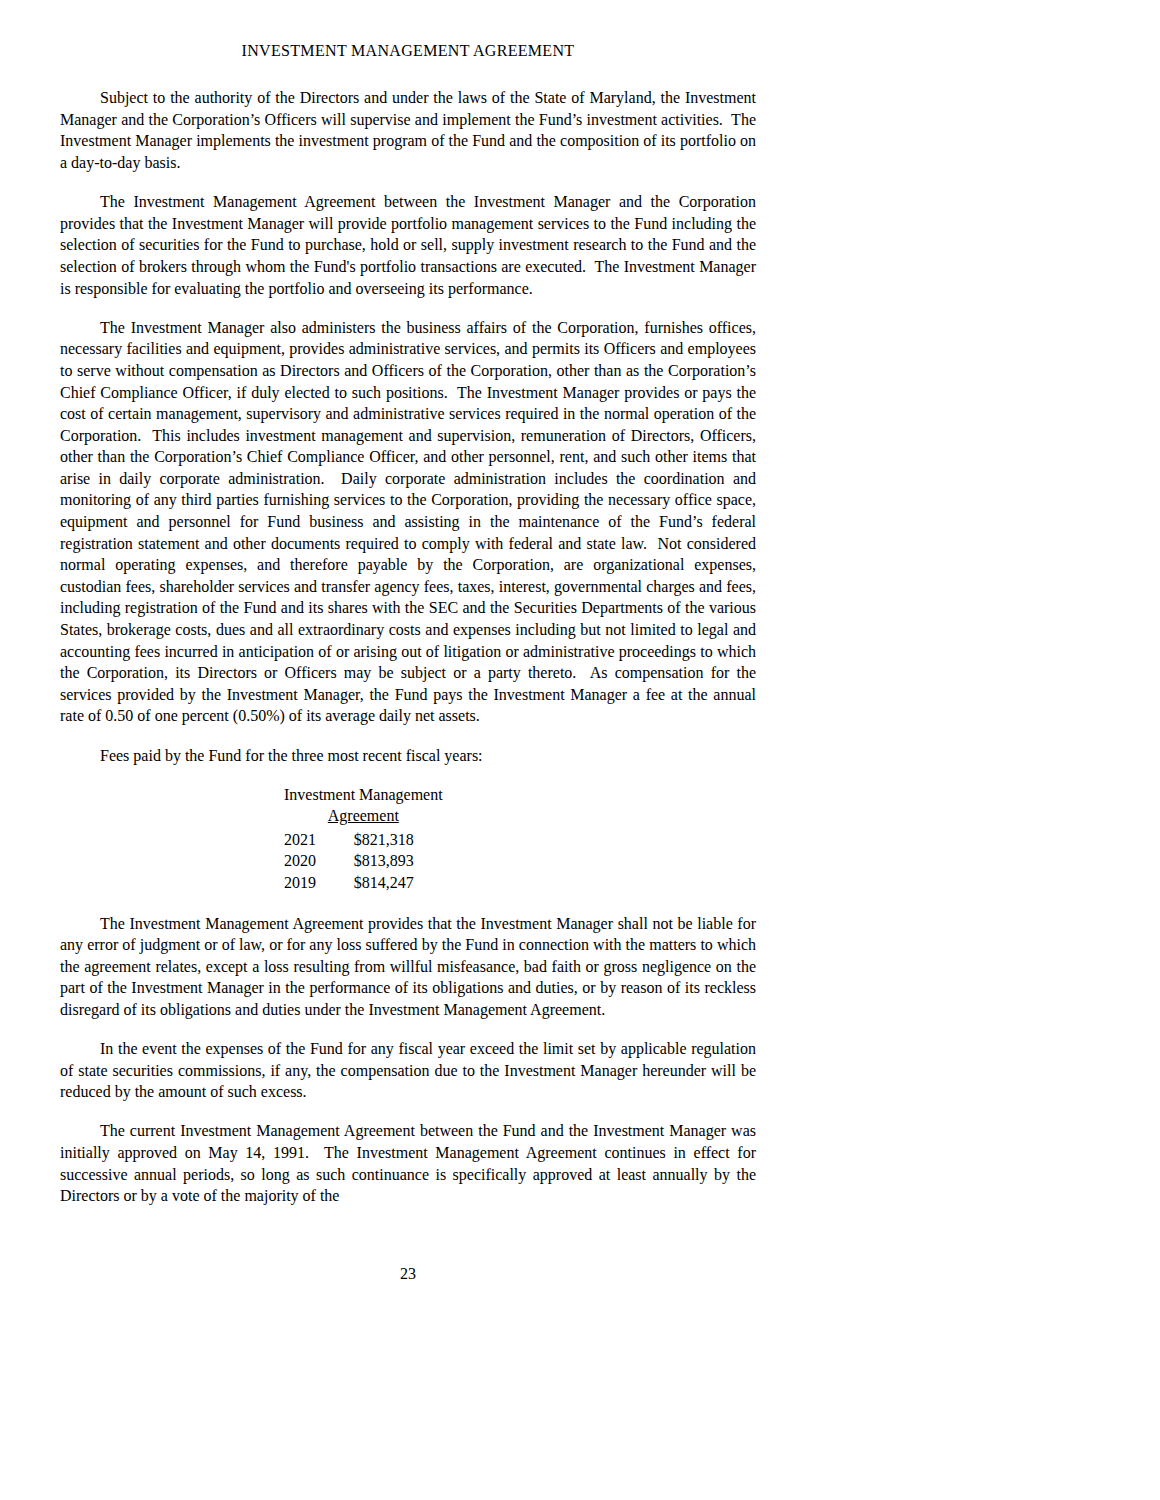INVESTMENT MANAGEMENT AGREEMENT
Subject to the authority of the Directors and under the laws of the State of Maryland, the Investment Manager and the Corporation’s Officers will supervise and implement the Fund’s investment activities. The Investment Manager implements the investment program of the Fund and the composition of its portfolio on a day-to-day basis.
The Investment Management Agreement between the Investment Manager and the Corporation provides that the Investment Manager will provide portfolio management services to the Fund including the selection of securities for the Fund to purchase, hold or sell, supply investment research to the Fund and the selection of brokers through whom the Fund's portfolio transactions are executed. The Investment Manager is responsible for evaluating the portfolio and overseeing its performance.
The Investment Manager also administers the business affairs of the Corporation, furnishes offices, necessary facilities and equipment, provides administrative services, and permits its Officers and employees to serve without compensation as Directors and Officers of the Corporation, other than as the Corporation’s Chief Compliance Officer, if duly elected to such positions. The Investment Manager provides or pays the cost of certain management, supervisory and administrative services required in the normal operation of the Corporation. This includes investment management and supervision, remuneration of Directors, Officers, other than the Corporation’s Chief Compliance Officer, and other personnel, rent, and such other items that arise in daily corporate administration. Daily corporate administration includes the coordination and monitoring of any third parties furnishing services to the Corporation, providing the necessary office space, equipment and personnel for Fund business and assisting in the maintenance of the Fund’s federal registration statement and other documents required to comply with federal and state law. Not considered normal operating expenses, and therefore payable by the Corporation, are organizational expenses, custodian fees, shareholder services and transfer agency fees, taxes, interest, governmental charges and fees, including registration of the Fund and its shares with the SEC and the Securities Departments of the various States, brokerage costs, dues and all extraordinary costs and expenses including but not limited to legal and accounting fees incurred in anticipation of or arising out of litigation or administrative proceedings to which the Corporation, its Directors or Officers may be subject or a party thereto. As compensation for the services provided by the Investment Manager, the Fund pays the Investment Manager a fee at the annual rate of 0.50 of one percent (0.50%) of its average daily net assets.
Fees paid by the Fund for the three most recent fiscal years:
Investment Management Agreement
| 2021 | $821,318 |
| 2020 | $813,893 |
| 2019 | $814,247 |
The Investment Management Agreement provides that the Investment Manager shall not be liable for any error of judgment or of law, or for any loss suffered by the Fund in connection with the matters to which the agreement relates, except a loss resulting from willful misfeasance, bad faith or gross negligence on the part of the Investment Manager in the performance of its obligations and duties, or by reason of its reckless disregard of its obligations and duties under the Investment Management Agreement.
In the event the expenses of the Fund for any fiscal year exceed the limit set by applicable regulation of state securities commissions, if any, the compensation due to the Investment Manager hereunder will be reduced by the amount of such excess.
The current Investment Management Agreement between the Fund and the Investment Manager was initially approved on May 14, 1991. The Investment Management Agreement continues in effect for successive annual periods, so long as such continuance is specifically approved at least annually by the Directors or by a vote of the majority of the
23